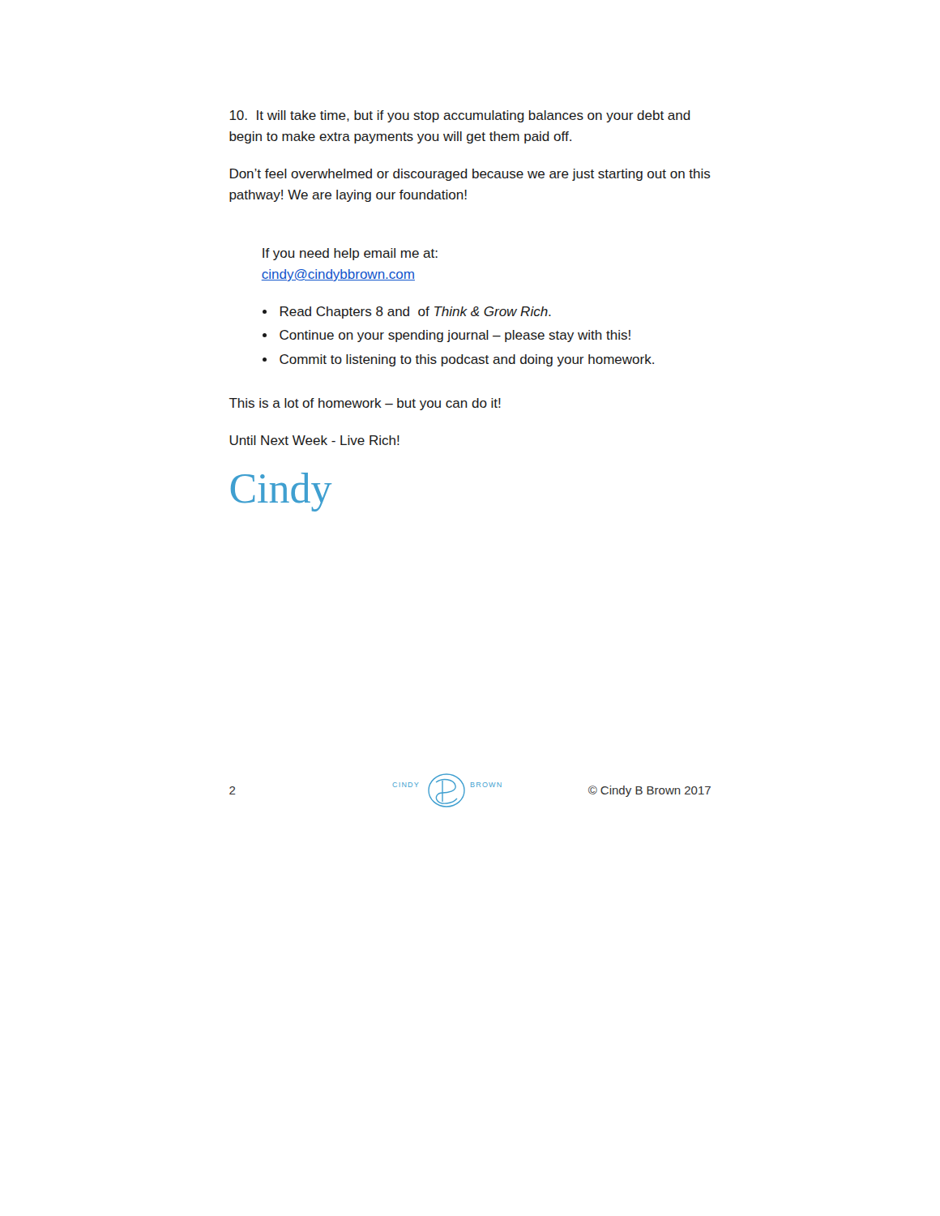10. It will take time, but if you stop accumulating balances on your debt and begin to make extra payments you will get them paid off.
Don’t feel overwhelmed or discouraged because we are just starting out on this pathway! We are laying our foundation!
If you need help email me at:
cindy@cindybbrown.com
Read Chapters 8 and of Think & Grow Rich.
Continue on your spending journal – please stay with this!
Commit to listening to this podcast and doing your homework.
This is a lot of homework – but you can do it!
Until Next Week - Live Rich!
Cindy
2
Cindy B Brown CINDY BROWN
© Cindy B Brown 2017